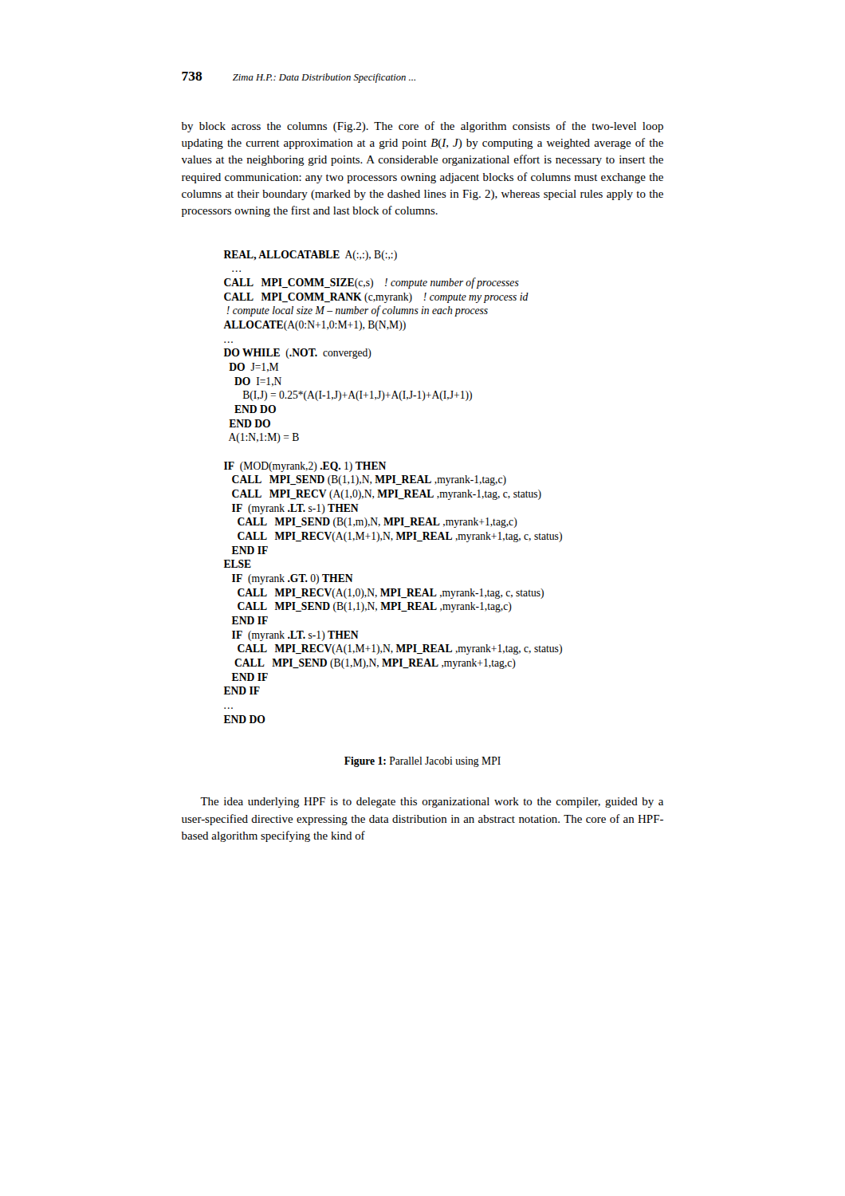738 Zima H.P.: Data Distribution Specification ...
by block across the columns (Fig.2). The core of the algorithm consists of the two-level loop updating the current approximation at a grid point B(I, J) by computing a weighted average of the values at the neighboring grid points. A considerable organizational effort is necessary to insert the required communication: any two processors owning adjacent blocks of columns must exchange the columns at their boundary (marked by the dashed lines in Fig. 2), whereas special rules apply to the processors owning the first and last block of columns.
REAL, ALLOCATABLE A(:,:), B(:,:) ... CALL MPI_COMM_SIZE(c,s) ! compute number of processes CALL MPI_COMM_RANK (c,myrank) ! compute my process id ! compute local size M – number of columns in each process ALLOCATE(A(0:N+1,0:M+1), B(N,M)) ... DO WHILE (.NOT. converged) DO J=1,M DO I=1,N B(I,J) = 0.25*(A(I-1,J)+A(I+1,J)+A(I,J-1)+A(I,J+1)) END DO END DO A(1:N,1:M) = B IF (MOD(myrank,2) .EQ. 1) THEN CALL MPI_SEND (B(1,1),N, MPI_REAL ,myrank-1,tag,c) CALL MPI_RECV (A(1,0),N, MPI_REAL ,myrank-1,tag, c, status) IF (myrank .LT. s-1) THEN CALL MPI_SEND (B(1,m),N, MPI_REAL ,myrank+1,tag,c) CALL MPI_RECV(A(1,M+1),N, MPI_REAL ,myrank+1,tag, c, status) END IF ELSE IF (myrank .GT. 0) THEN CALL MPI_RECV(A(1,0),N, MPI_REAL ,myrank-1,tag, c, status) CALL MPI_SEND (B(1,1),N, MPI_REAL ,myrank-1,tag,c) END IF IF (myrank .LT. s-1) THEN CALL MPI_RECV(A(1,M+1),N, MPI_REAL ,myrank+1,tag, c, status) CALL MPI_SEND (B(1,M),N, MPI_REAL ,myrank+1,tag,c) END IF END IF ... END DO
Figure 1: Parallel Jacobi using MPI
The idea underlying HPF is to delegate this organizational work to the compiler, guided by a user-specified directive expressing the data distribution in an abstract notation. The core of an HPF-based algorithm specifying the kind of